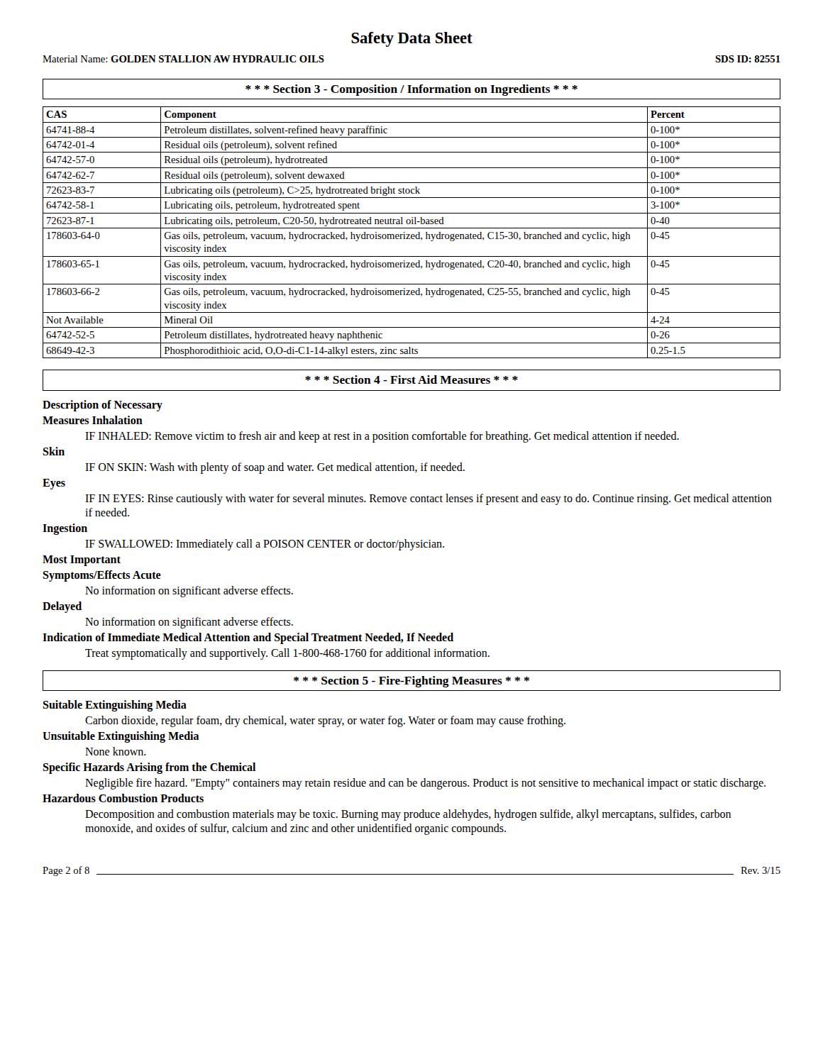Safety Data Sheet
Material Name: GOLDEN STALLION AW HYDRAULIC OILS
SDS ID: 82551
* * * Section 3 - Composition / Information on Ingredients * * *
| CAS | Component | Percent |
| --- | --- | --- |
| 64741-88-4 | Petroleum distillates, solvent-refined heavy paraffinic | 0-100* |
| 64742-01-4 | Residual oils (petroleum), solvent refined | 0-100* |
| 64742-57-0 | Residual oils (petroleum), hydrotreated | 0-100* |
| 64742-62-7 | Residual oils (petroleum), solvent dewaxed | 0-100* |
| 72623-83-7 | Lubricating oils (petroleum), C>25, hydrotreated bright stock | 0-100* |
| 64742-58-1 | Lubricating oils, petroleum, hydrotreated spent | 3-100* |
| 72623-87-1 | Lubricating oils, petroleum, C20-50, hydrotreated neutral oil-based | 0-40 |
| 178603-64-0 | Gas oils, petroleum, vacuum, hydrocracked, hydroisomerized, hydrogenated, C15-30, branched and cyclic, high viscosity index | 0-45 |
| 178603-65-1 | Gas oils, petroleum, vacuum, hydrocracked, hydroisomerized, hydrogenated, C20-40, branched and cyclic, high viscosity index | 0-45 |
| 178603-66-2 | Gas oils, petroleum, vacuum, hydrocracked, hydroisomerized, hydrogenated, C25-55, branched and cyclic, high viscosity index | 0-45 |
| Not Available | Mineral Oil | 4-24 |
| 64742-52-5 | Petroleum distillates, hydrotreated heavy naphthenic | 0-26 |
| 68649-42-3 | Phosphorodithioic acid, O,O-di-C1-14-alkyl esters, zinc salts | 0.25-1.5 |
* * * Section 4 - First Aid Measures * * *
Description of Necessary
Measures Inhalation
IF INHALED: Remove victim to fresh air and keep at rest in a position comfortable for breathing. Get medical attention if needed.
Skin
IF ON SKIN: Wash with plenty of soap and water. Get medical attention, if needed.
Eyes
IF IN EYES: Rinse cautiously with water for several minutes. Remove contact lenses if present and easy to do. Continue rinsing. Get medical attention if needed.
Ingestion
IF SWALLOWED: Immediately call a POISON CENTER or doctor/physician.
Most Important
Symptoms/Effects Acute
No information on significant adverse effects.
Delayed
No information on significant adverse effects.
Indication of Immediate Medical Attention and Special Treatment Needed, If Needed
Treat symptomatically and supportively. Call 1-800-468-1760 for additional information.
* * * Section 5 - Fire-Fighting Measures * * *
Suitable Extinguishing Media
Carbon dioxide, regular foam, dry chemical, water spray, or water fog. Water or foam may cause frothing.
Unsuitable Extinguishing Media
None known.
Specific Hazards Arising from the Chemical
Negligible fire hazard. "Empty" containers may retain residue and can be dangerous. Product is not sensitive to mechanical impact or static discharge.
Hazardous Combustion Products
Decomposition and combustion materials may be toxic. Burning may produce aldehydes, hydrogen sulfide, alkyl mercaptans, sulfides, carbon monoxide, and oxides of sulfur, calcium and zinc and other unidentified organic compounds.
Page 2 of 8
Rev. 3/15